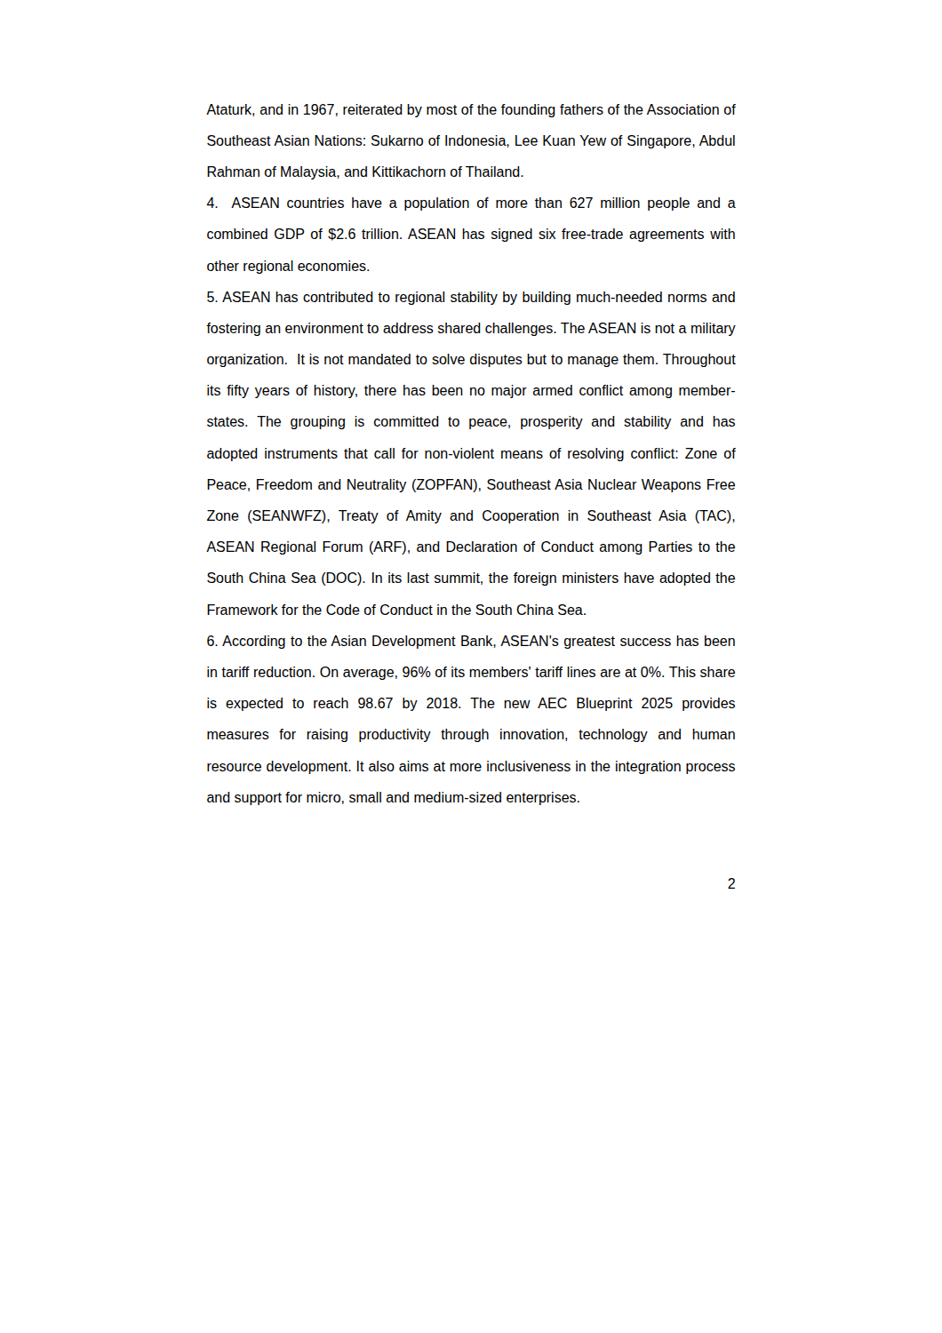Ataturk, and in 1967, reiterated by most of the founding fathers of the Association of Southeast Asian Nations: Sukarno of Indonesia, Lee Kuan Yew of Singapore, Abdul Rahman of Malaysia, and Kittikachorn of Thailand.
4. ASEAN countries have a population of more than 627 million people and a combined GDP of $2.6 trillion. ASEAN has signed six free-trade agreements with other regional economies.
5. ASEAN has contributed to regional stability by building much-needed norms and fostering an environment to address shared challenges. The ASEAN is not a military organization. It is not mandated to solve disputes but to manage them. Throughout its fifty years of history, there has been no major armed conflict among member-states. The grouping is committed to peace, prosperity and stability and has adopted instruments that call for non-violent means of resolving conflict: Zone of Peace, Freedom and Neutrality (ZOPFAN), Southeast Asia Nuclear Weapons Free Zone (SEANWFZ), Treaty of Amity and Cooperation in Southeast Asia (TAC), ASEAN Regional Forum (ARF), and Declaration of Conduct among Parties to the South China Sea (DOC). In its last summit, the foreign ministers have adopted the Framework for the Code of Conduct in the South China Sea.
6. According to the Asian Development Bank, ASEAN's greatest success has been in tariff reduction. On average, 96% of its members' tariff lines are at 0%. This share is expected to reach 98.67 by 2018. The new AEC Blueprint 2025 provides measures for raising productivity through innovation, technology and human resource development. It also aims at more inclusiveness in the integration process and support for micro, small and medium-sized enterprises.
2